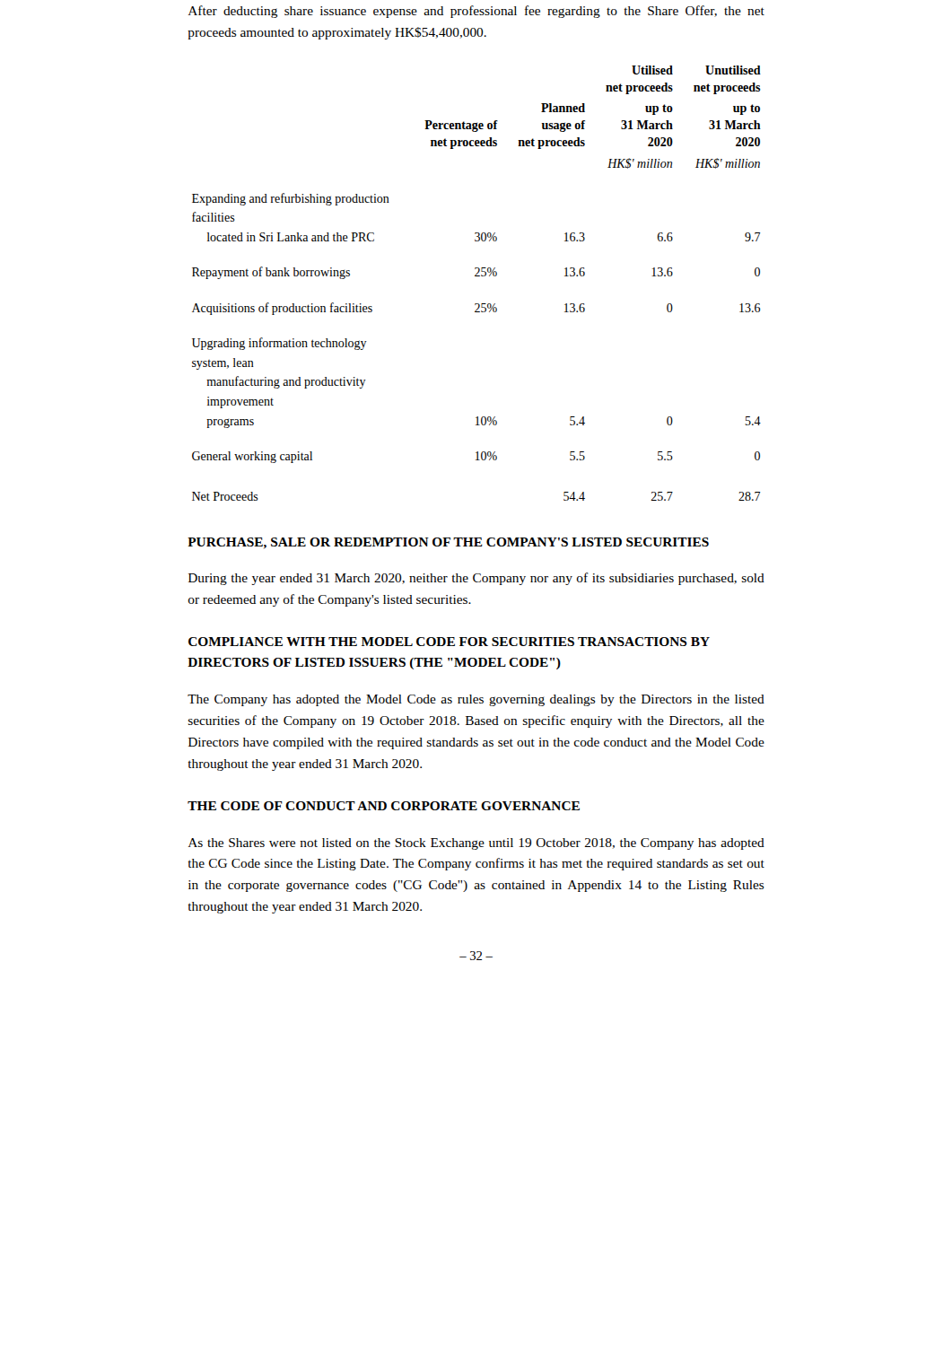After deducting share issuance expense and professional fee regarding to the Share Offer, the net proceeds amounted to approximately HK$54,400,000.
| | | | Utilised net proceeds | Unutilised net proceeds |
| --- | --- | --- | --- | --- |
| | Percentage of net proceeds | Planned usage of net proceeds | up to 31 March 2020 | up to 31 March 2020 |
| | | | HK$' million | HK$' million |
| Expanding and refurbishing production facilities located in Sri Lanka and the PRC | 30% | 16.3 | 6.6 | 9.7 |
| Repayment of bank borrowings | 25% | 13.6 | 13.6 | 0 |
| Acquisitions of production facilities | 25% | 13.6 | 0 | 13.6 |
| Upgrading information technology system, lean manufacturing and productivity improvement programs | 10% | 5.4 | 0 | 5.4 |
| General working capital | 10% | 5.5 | 5.5 | 0 |
| Net Proceeds | | 54.4 | 25.7 | 28.7 |
Purchase, Sale or Redemption of the Company's Listed Securities
During the year ended 31 March 2020, neither the Company nor any of its subsidiaries purchased, sold or redeemed any of the Company's listed securities.
Compliance with the Model Code for Securities Transactions by Directors of Listed Issuers (the "Model Code")
The Company has adopted the Model Code as rules governing dealings by the Directors in the listed securities of the Company on 19 October 2018. Based on specific enquiry with the Directors, all the Directors have compiled with the required standards as set out in the code conduct and the Model Code throughout the year ended 31 March 2020.
The Code of Conduct and Corporate Governance
As the Shares were not listed on the Stock Exchange until 19 October 2018, the Company has adopted the CG Code since the Listing Date. The Company confirms it has met the required standards as set out in the corporate governance codes ("CG Code") as contained in Appendix 14 to the Listing Rules throughout the year ended 31 March 2020.
– 32 –